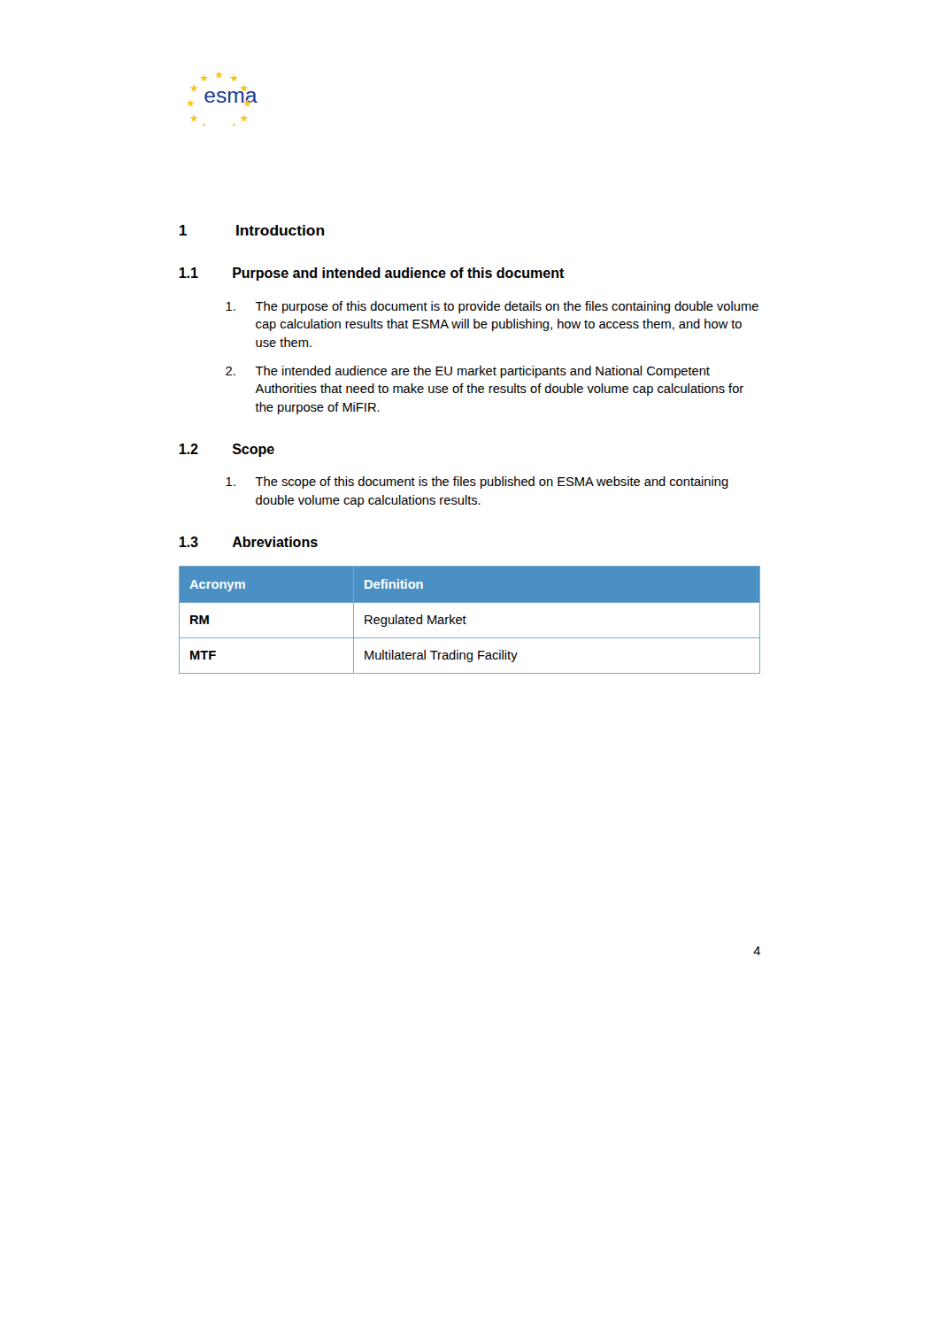esma
1 Introduction
1.1 Purpose and intended audience of this document
The purpose of this document is to provide details on the files containing double volume cap calculation results that ESMA will be publishing, how to access them, and how to use them.
The intended audience are the EU market participants and National Competent Authorities that need to make use of the results of double volume cap calculations for the purpose of MiFIR.
1.2 Scope
The scope of this document is the files published on ESMA website and containing double volume cap calculations results.
1.3 Abreviations
| Acronym | Definition |
| --- | --- |
| RM | Regulated Market |
| MTF | Multilateral Trading Facility |
4